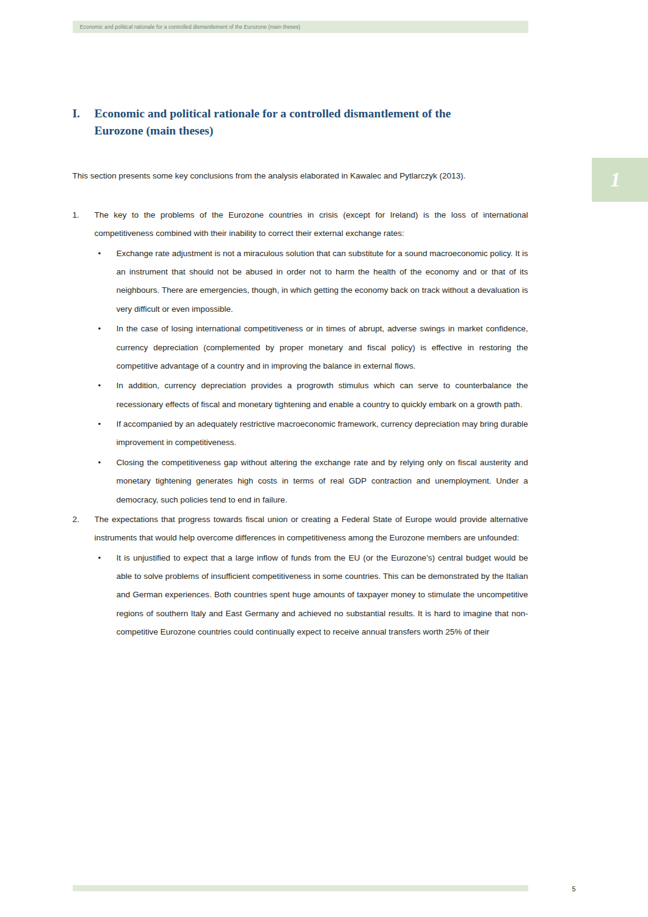Economic and political rationale for a controlled dismantlement of the Eurozone (main theses)
1
I. Economic and political rationale for a controlled dismantlement of the Eurozone (main theses)
This section presents some key conclusions from the analysis elaborated in Kawalec and Pytlarczyk (2013).
The key to the problems of the Eurozone countries in crisis (except for Ireland) is the loss of international competitiveness combined with their inability to correct their external exchange rates:
Exchange rate adjustment is not a miraculous solution that can substitute for a sound macroeconomic policy. It is an instrument that should not be abused in order not to harm the health of the economy and or that of its neighbours. There are emergencies, though, in which getting the economy back on track without a devaluation is very difficult or even impossible.
In the case of losing international competitiveness or in times of abrupt, adverse swings in market confidence, currency depreciation (complemented by proper monetary and fiscal policy) is effective in restoring the competitive advantage of a country and in improving the balance in external flows.
In addition, currency depreciation provides a progrowth stimulus which can serve to counterbalance the recessionary effects of fiscal and monetary tightening and enable a country to quickly embark on a growth path.
If accompanied by an adequately restrictive macroeconomic framework, currency depreciation may bring durable improvement in competitiveness.
Closing the competitiveness gap without altering the exchange rate and by relying only on fiscal austerity and monetary tightening generates high costs in terms of real GDP contraction and unemployment. Under a democracy, such policies tend to end in failure.
The expectations that progress towards fiscal union or creating a Federal State of Europe would provide alternative instruments that would help overcome differences in competitiveness among the Eurozone members are unfounded:
It is unjustified to expect that a large inflow of funds from the EU (or the Eurozone’s) central budget would be able to solve problems of insufficient competitiveness in some countries. This can be demonstrated by the Italian and German experiences. Both countries spent huge amounts of taxpayer money to stimulate the uncompetitive regions of southern Italy and East Germany and achieved no substantial results. It is hard to imagine that non-competitive Eurozone countries could continually expect to receive annual transfers worth 25% of their
5